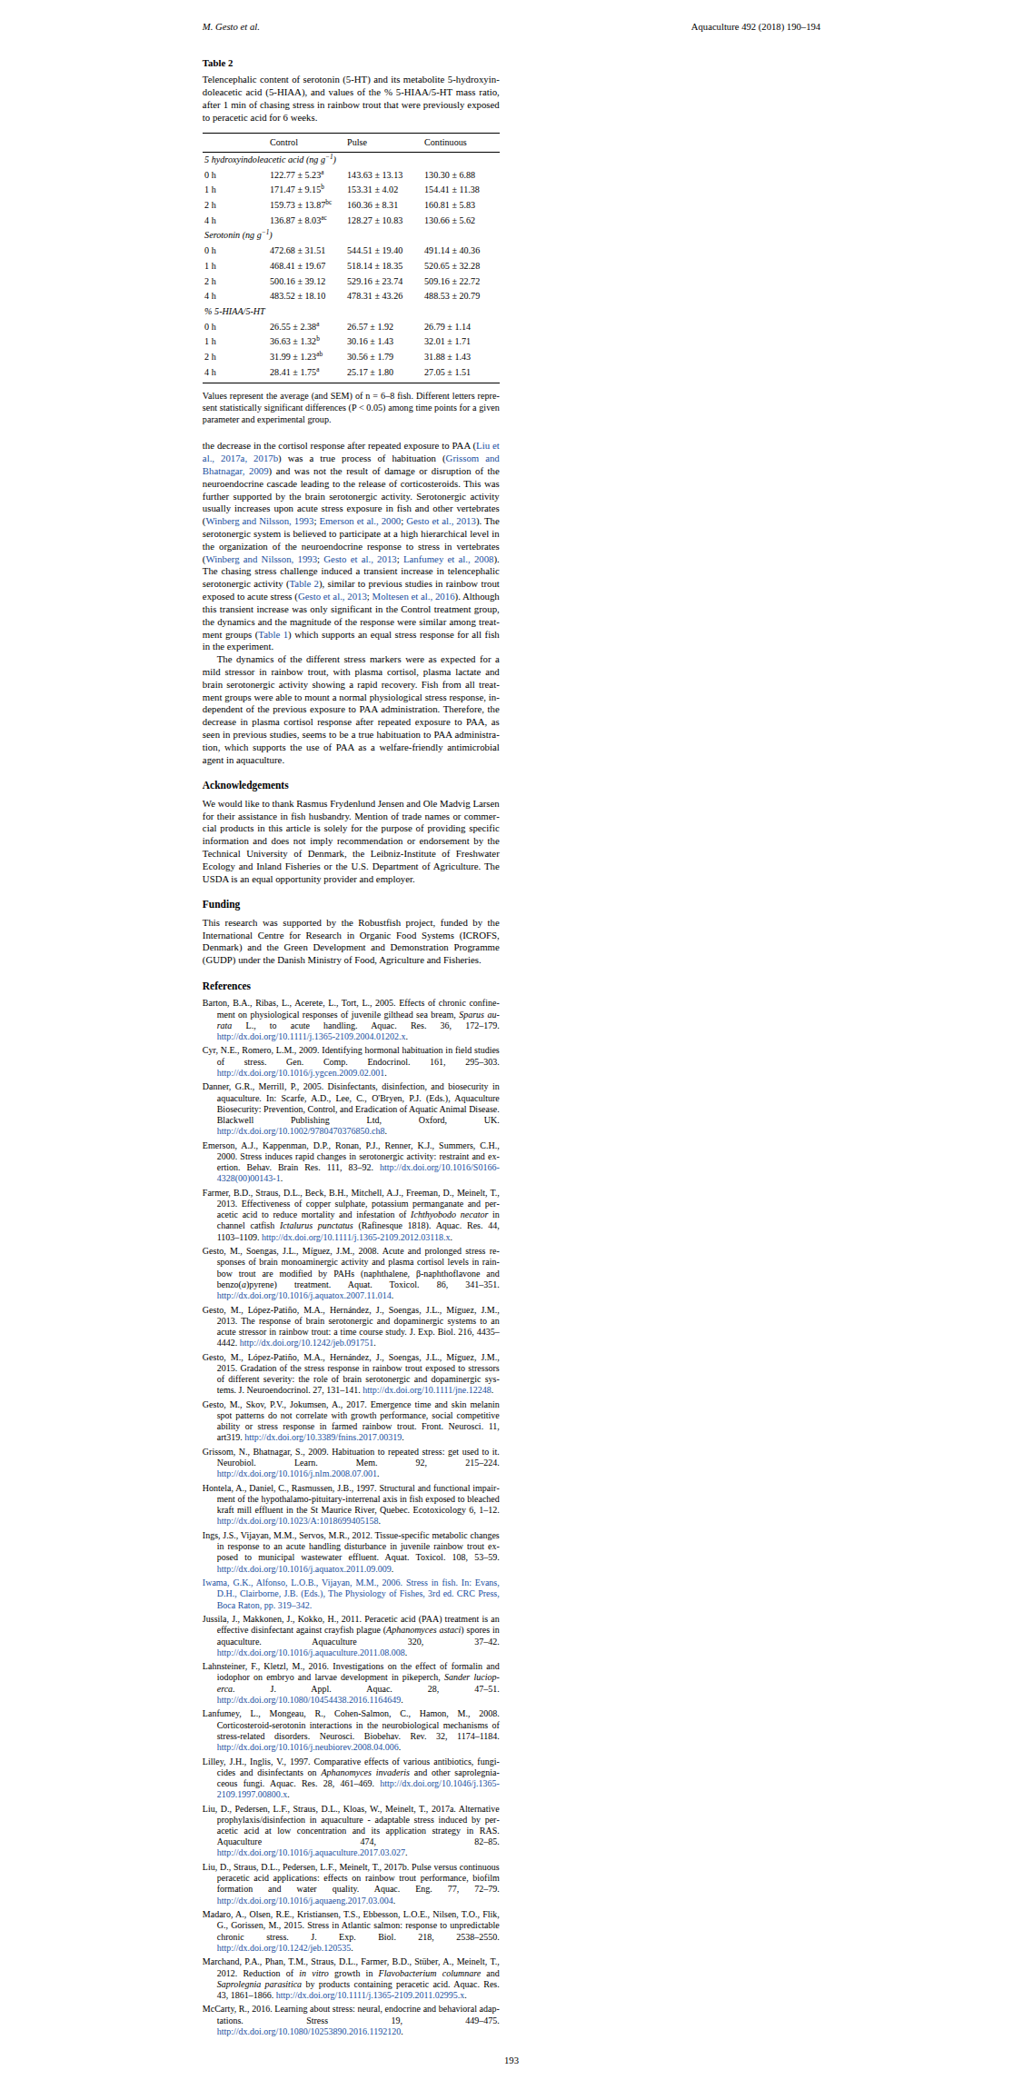M. Gesto et al.
Aquaculture 492 (2018) 190–194
Table 2
Telencephalic content of serotonin (5-HT) and its metabolite 5-hydroxyindoleacetic acid (5-HIAA), and values of the % 5-HIAA/5-HT mass ratio, after 1 min of chasing stress in rainbow trout that were previously exposed to peracetic acid for 6 weeks.
| | Control | Pulse | Continuous |
| --- | --- | --- | --- |
| 5 hydroxyindoleacetic acid (ng g −1 ) |
| 0 h | 122.77 ± 5.23 a | 143.63 ± 13.13 | 130.30 ± 6.88 |
| 1 h | 171.47 ± 9.15 b | 153.31 ± 4.02 | 154.41 ± 11.38 |
| 2 h | 159.73 ± 13.87 bc | 160.36 ± 8.31 | 160.81 ± 5.83 |
| 4 h | 136.87 ± 8.03 ac | 128.27 ± 10.83 | 130.66 ± 5.62 |
| Serotonin (ng g −1 ) |
| 0 h | 472.68 ± 31.51 | 544.51 ± 19.40 | 491.14 ± 40.36 |
| 1 h | 468.41 ± 19.67 | 518.14 ± 18.35 | 520.65 ± 32.28 |
| 2 h | 500.16 ± 39.12 | 529.16 ± 23.74 | 509.16 ± 22.72 |
| 4 h | 483.52 ± 18.10 | 478.31 ± 43.26 | 488.53 ± 20.79 |
| % 5-HIAA/5-HT |
| 0 h | 26.55 ± 2.38 a | 26.57 ± 1.92 | 26.79 ± 1.14 |
| 1 h | 36.63 ± 1.32 b | 30.16 ± 1.43 | 32.01 ± 1.71 |
| 2 h | 31.99 ± 1.23 ab | 30.56 ± 1.79 | 31.88 ± 1.43 |
| 4 h | 28.41 ± 1.75 a | 25.17 ± 1.80 | 27.05 ± 1.51 |
Values represent the average (and SEM) of n = 6–8 fish. Different letters represent statistically significant differences (P < 0.05) among time points for a given parameter and experimental group.
the decrease in the cortisol response after repeated exposure to PAA (Liu et al., 2017a, 2017b) was a true process of habituation (Grissom and Bhatnagar, 2009) and was not the result of damage or disruption of the neuroendocrine cascade leading to the release of corticosteroids. This was further supported by the brain serotonergic activity. Serotonergic activity usually increases upon acute stress exposure in fish and other vertebrates (Winberg and Nilsson, 1993; Emerson et al., 2000; Gesto et al., 2013). The serotonergic system is believed to participate at a high hierarchical level in the organization of the neuroendocrine response to stress in vertebrates (Winberg and Nilsson, 1993; Gesto et al., 2013; Lanfumey et al., 2008). The chasing stress challenge induced a transient increase in telencephalic serotonergic activity (Table 2), similar to previous studies in rainbow trout exposed to acute stress (Gesto et al., 2013; Moltesen et al., 2016). Although this transient increase was only significant in the Control treatment group, the dynamics and the magnitude of the response were similar among treatment groups (Table 1) which supports an equal stress response for all fish in the experiment.
The dynamics of the different stress markers were as expected for a mild stressor in rainbow trout, with plasma cortisol, plasma lactate and brain serotonergic activity showing a rapid recovery. Fish from all treatment groups were able to mount a normal physiological stress response, independent of the previous exposure to PAA administration. Therefore, the decrease in plasma cortisol response after repeated exposure to PAA, as seen in previous studies, seems to be a true habituation to PAA administration, which supports the use of PAA as a welfare-friendly antimicrobial agent in aquaculture.
Acknowledgements
We would like to thank Rasmus Frydenlund Jensen and Ole Madvig Larsen for their assistance in fish husbandry. Mention of trade names or commercial products in this article is solely for the purpose of providing specific information and does not imply recommendation or endorsement by the Technical University of Denmark, the Leibniz-Institute of Freshwater Ecology and Inland Fisheries or the U.S. Department of Agriculture. The USDA is an equal opportunity provider and employer.
Funding
This research was supported by the Robustfish project, funded by the International Centre for Research in Organic Food Systems (ICROFS, Denmark) and the Green Development and Demonstration Programme (GUDP) under the Danish Ministry of Food, Agriculture and Fisheries.
References
Barton, B.A., Ribas, L., Acerete, L., Tort, L., 2005. Effects of chronic confinement on physiological responses of juvenile gilthead sea bream, Sparus aurata L., to acute handling. Aquac. Res. 36, 172–179. http://dx.doi.org/10.1111/j.1365-2109.2004.01202.x.
Cyr, N.E., Romero, L.M., 2009. Identifying hormonal habituation in field studies of stress. Gen. Comp. Endocrinol. 161, 295–303. http://dx.doi.org/10.1016/j.ygcen.2009.02.001.
Danner, G.R., Merrill, P., 2005. Disinfectants, disinfection, and biosecurity in aquaculture. In: Scarfe, A.D., Lee, C., O'Bryen, P.J. (Eds.), Aquaculture Biosecurity: Prevention, Control, and Eradication of Aquatic Animal Disease. Blackwell Publishing Ltd, Oxford, UK. http://dx.doi.org/10.1002/9780470376850.ch8.
Emerson, A.J., Kappenman, D.P., Ronan, P.J., Renner, K.J., Summers, C.H., 2000. Stress induces rapid changes in serotonergic activity: restraint and exertion. Behav. Brain Res. 111, 83–92. http://dx.doi.org/10.1016/S0166-4328(00)00143-1.
Farmer, B.D., Straus, D.L., Beck, B.H., Mitchell, A.J., Freeman, D., Meinelt, T., 2013. Effectiveness of copper sulphate, potassium permanganate and peracetic acid to reduce mortality and infestation of Ichthyobodo necator in channel catfish Ictalurus punctatus (Rafinesque 1818). Aquac. Res. 44, 1103–1109. http://dx.doi.org/10.1111/j.1365-2109.2012.03118.x.
Gesto, M., Soengas, J.L., Míguez, J.M., 2008. Acute and prolonged stress responses of brain monoaminergic activity and plasma cortisol levels in rainbow trout are modified by PAHs (naphthalene, β-naphthoflavone and benzo(a)pyrene) treatment. Aquat. Toxicol. 86, 341–351. http://dx.doi.org/10.1016/j.aquatox.2007.11.014.
Gesto, M., López-Patiño, M.A., Hernández, J., Soengas, J.L., Míguez, J.M., 2013. The response of brain serotonergic and dopaminergic systems to an acute stressor in rainbow trout: a time course study. J. Exp. Biol. 216, 4435–4442. http://dx.doi.org/10.1242/jeb.091751.
Gesto, M., López-Patiño, M.A., Hernández, J., Soengas, J.L., Míguez, J.M., 2015. Gradation of the stress response in rainbow trout exposed to stressors of different severity: the role of brain serotonergic and dopaminergic systems. J. Neuroendocrinol. 27, 131–141. http://dx.doi.org/10.1111/jne.12248.
Gesto, M., Skov, P.V., Jokumsen, A., 2017. Emergence time and skin melanin spot patterns do not correlate with growth performance, social competitive ability or stress response in farmed rainbow trout. Front. Neurosci. 11, art319. http://dx.doi.org/10.3389/fnins.2017.00319.
Grissom, N., Bhatnagar, S., 2009. Habituation to repeated stress: get used to it. Neurobiol. Learn. Mem. 92, 215–224. http://dx.doi.org/10.1016/j.nlm.2008.07.001.
Hontela, A., Daniel, C., Rasmussen, J.B., 1997. Structural and functional impairment of the hypothalamo-pituitary-interrenal axis in fish exposed to bleached kraft mill effluent in the St Maurice River, Quebec. Ecotoxicology 6, 1–12. http://dx.doi.org/10.1023/A:1018699405158.
Ings, J.S., Vijayan, M.M., Servos, M.R., 2012. Tissue-specific metabolic changes in response to an acute handling disturbance in juvenile rainbow trout exposed to municipal wastewater effluent. Aquat. Toxicol. 108, 53–59. http://dx.doi.org/10.1016/j.aquatox.2011.09.009.
Iwama, G.K., Alfonso, L.O.B., Vijayan, M.M., 2006. Stress in fish. In: Evans, D.H., Clairborne, J.B. (Eds.), The Physiology of Fishes, 3rd ed. CRC Press, Boca Raton, pp. 319–342.
Jussila, J., Makkonen, J., Kokko, H., 2011. Peracetic acid (PAA) treatment is an effective disinfectant against crayfish plague (Aphanomyces astaci) spores in aquaculture. Aquaculture 320, 37–42. http://dx.doi.org/10.1016/j.aquaculture.2011.08.008.
Lahnsteiner, F., Kletzl, M., 2016. Investigations on the effect of formalin and iodophor on embryo and larvae development in pikeperch, Sander lucioperca. J. Appl. Aquac. 28, 47–51. http://dx.doi.org/10.1080/10454438.2016.1164649.
Lanfumey, L., Mongeau, R., Cohen-Salmon, C., Hamon, M., 2008. Corticosteroid-serotonin interactions in the neurobiological mechanisms of stress-related disorders. Neurosci. Biobehav. Rev. 32, 1174–1184. http://dx.doi.org/10.1016/j.neubiorev.2008.04.006.
Lilley, J.H., Inglis, V., 1997. Comparative effects of various antibiotics, fungicides and disinfectants on Aphanomyces invaderis and other saprolegniaceous fungi. Aquac. Res. 28, 461–469. http://dx.doi.org/10.1046/j.1365-2109.1997.00800.x.
Liu, D., Pedersen, L.F., Straus, D.L., Kloas, W., Meinelt, T., 2017a. Alternative prophylaxis/disinfection in aquaculture - adaptable stress induced by peracetic acid at low concentration and its application strategy in RAS. Aquaculture 474, 82–85. http://dx.doi.org/10.1016/j.aquaculture.2017.03.027.
Liu, D., Straus, D.L., Pedersen, L.F., Meinelt, T., 2017b. Pulse versus continuous peracetic acid applications: effects on rainbow trout performance, biofilm formation and water quality. Aquac. Eng. 77, 72–79. http://dx.doi.org/10.1016/j.aquaeng.2017.03.004.
Madaro, A., Olsen, R.E., Kristiansen, T.S., Ebbesson, L.O.E., Nilsen, T.O., Flik, G., Gorissen, M., 2015. Stress in Atlantic salmon: response to unpredictable chronic stress. J. Exp. Biol. 218, 2538–2550. http://dx.doi.org/10.1242/jeb.120535.
Marchand, P.A., Phan, T.M., Straus, D.L., Farmer, B.D., Stüber, A., Meinelt, T., 2012. Reduction of in vitro growth in Flavobacterium columnare and Saprolegnia parasitica by products containing peracetic acid. Aquac. Res. 43, 1861–1866. http://dx.doi.org/10.1111/j.1365-2109.2011.02995.x.
McCarty, R., 2016. Learning about stress: neural, endocrine and behavioral adaptations. Stress 19, 449–475. http://dx.doi.org/10.1080/10253890.2016.1192120.
193